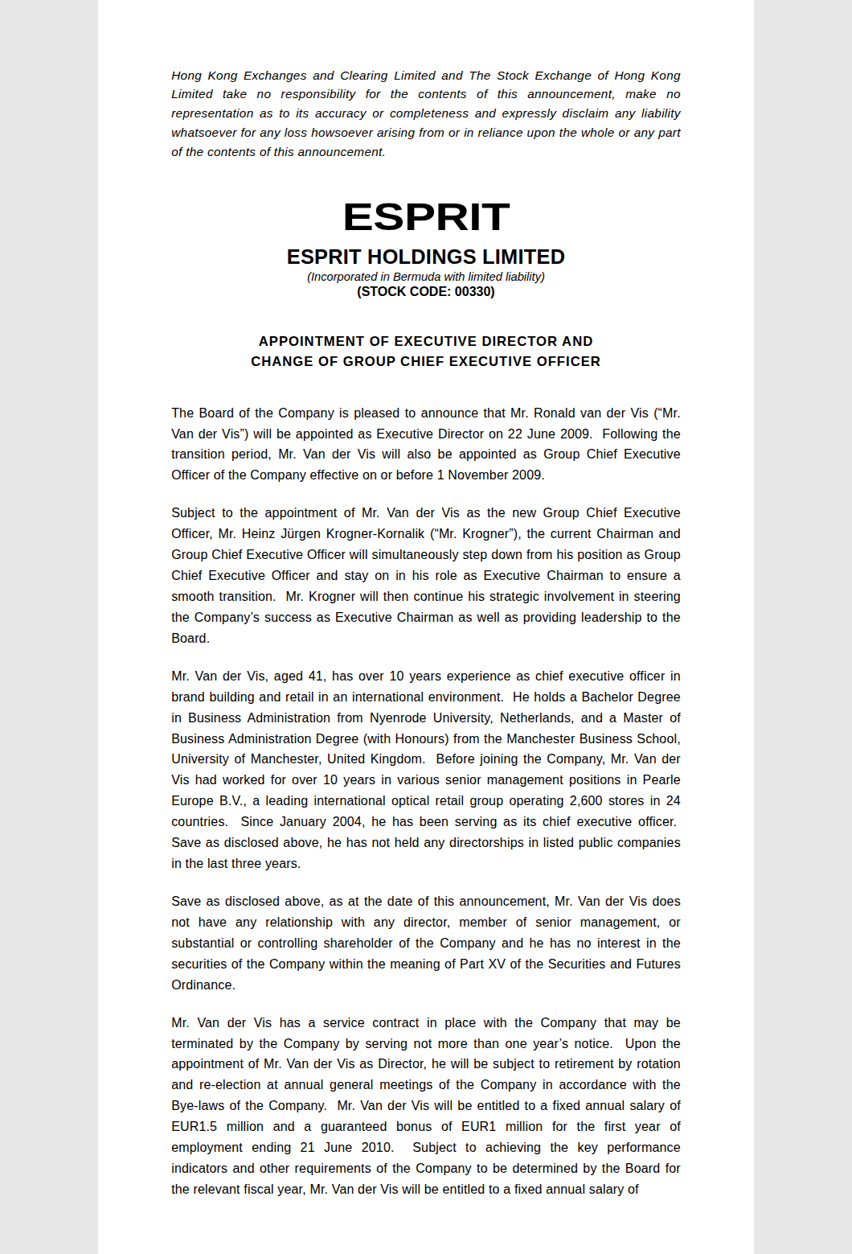Hong Kong Exchanges and Clearing Limited and The Stock Exchange of Hong Kong Limited take no responsibility for the contents of this announcement, make no representation as to its accuracy or completeness and expressly disclaim any liability whatsoever for any loss howsoever arising from or in reliance upon the whole or any part of the contents of this announcement.
ESPRIT
ESPRIT HOLDINGS LIMITED
(Incorporated in Bermuda with limited liability)
(STOCK CODE: 00330)
APPOINTMENT OF EXECUTIVE DIRECTOR AND
CHANGE OF GROUP CHIEF EXECUTIVE OFFICER
The Board of the Company is pleased to announce that Mr. Ronald van der Vis (“Mr. Van der Vis”) will be appointed as Executive Director on 22 June 2009. Following the transition period, Mr. Van der Vis will also be appointed as Group Chief Executive Officer of the Company effective on or before 1 November 2009.
Subject to the appointment of Mr. Van der Vis as the new Group Chief Executive Officer, Mr. Heinz Jürgen Krogner-Kornalik (“Mr. Krogner”), the current Chairman and Group Chief Executive Officer will simultaneously step down from his position as Group Chief Executive Officer and stay on in his role as Executive Chairman to ensure a smooth transition. Mr. Krogner will then continue his strategic involvement in steering the Company’s success as Executive Chairman as well as providing leadership to the Board.
Mr. Van der Vis, aged 41, has over 10 years experience as chief executive officer in brand building and retail in an international environment. He holds a Bachelor Degree in Business Administration from Nyenrode University, Netherlands, and a Master of Business Administration Degree (with Honours) from the Manchester Business School, University of Manchester, United Kingdom. Before joining the Company, Mr. Van der Vis had worked for over 10 years in various senior management positions in Pearle Europe B.V., a leading international optical retail group operating 2,600 stores in 24 countries. Since January 2004, he has been serving as its chief executive officer. Save as disclosed above, he has not held any directorships in listed public companies in the last three years.
Save as disclosed above, as at the date of this announcement, Mr. Van der Vis does not have any relationship with any director, member of senior management, or substantial or controlling shareholder of the Company and he has no interest in the securities of the Company within the meaning of Part XV of the Securities and Futures Ordinance.
Mr. Van der Vis has a service contract in place with the Company that may be terminated by the Company by serving not more than one year’s notice. Upon the appointment of Mr. Van der Vis as Director, he will be subject to retirement by rotation and re-election at annual general meetings of the Company in accordance with the Bye-laws of the Company. Mr. Van der Vis will be entitled to a fixed annual salary of EUR1.5 million and a guaranteed bonus of EUR1 million for the first year of employment ending 21 June 2010. Subject to achieving the key performance indicators and other requirements of the Company to be determined by the Board for the relevant fiscal year, Mr. Van der Vis will be entitled to a fixed annual salary of